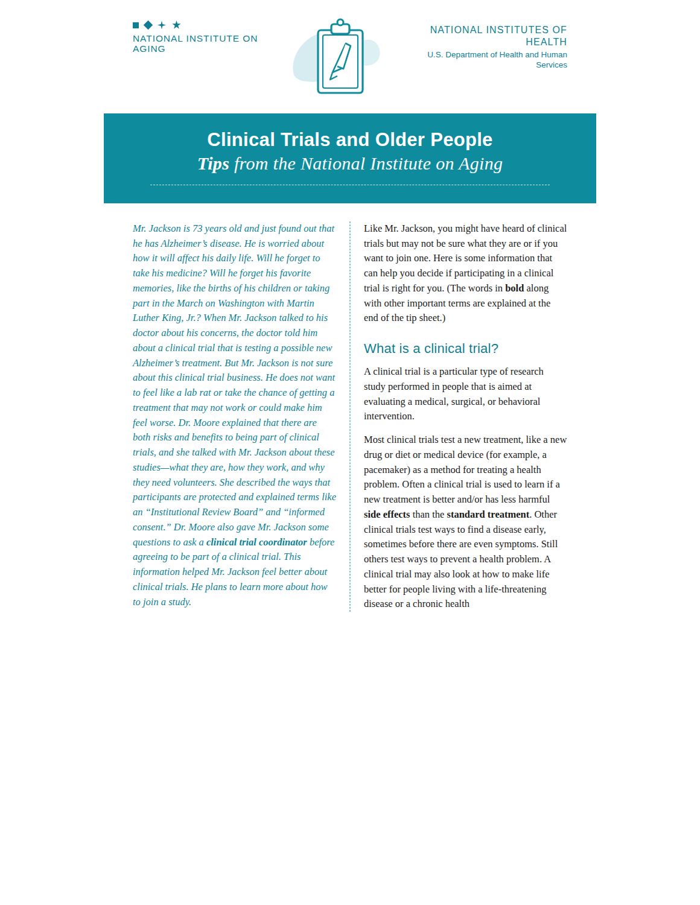National Institute on Aging
National Institutes of Health
U.S. Department of Health and Human Services
Clinical Trials and Older People Tips from the National Institute on Aging
Mr. Jackson is 73 years old and just found out that he has Alzheimer’s disease. He is worried about how it will affect his daily life. Will he forget to take his medicine? Will he forget his favorite memories, like the births of his children or taking part in the March on Washington with Martin Luther King, Jr.? When Mr. Jackson talked to his doctor about his concerns, the doctor told him about a clinical trial that is testing a possible new Alzheimer’s treatment. But Mr. Jackson is not sure about this clinical trial business. He does not want to feel like a lab rat or take the chance of getting a treatment that may not work or could make him feel worse. Dr. Moore explained that there are both risks and benefits to being part of clinical trials, and she talked with Mr. Jackson about these studies—what they are, how they work, and why they need volunteers. She described the ways that participants are protected and explained terms like an “Institutional Review Board” and “informed consent.” Dr. Moore also gave Mr. Jackson some questions to ask a clinical trial coordinator before agreeing to be part of a clinical trial. This information helped Mr. Jackson feel better about clinical trials. He plans to learn more about how to join a study.
Like Mr. Jackson, you might have heard of clinical trials but may not be sure what they are or if you want to join one. Here is some information that can help you decide if participating in a clinical trial is right for you. (The words in bold along with other important terms are explained at the end of the tip sheet.)
What is a clinical trial?
A clinical trial is a particular type of research study performed in people that is aimed at evaluating a medical, surgical, or behavioral intervention.
Most clinical trials test a new treatment, like a new drug or diet or medical device (for example, a pacemaker) as a method for treating a health problem. Often a clinical trial is used to learn if a new treatment is better and/or has less harmful side effects than the standard treatment. Other clinical trials test ways to find a disease early, sometimes before there are even symptoms. Still others test ways to prevent a health problem. A clinical trial may also look at how to make life better for people living with a life-threatening disease or a chronic health